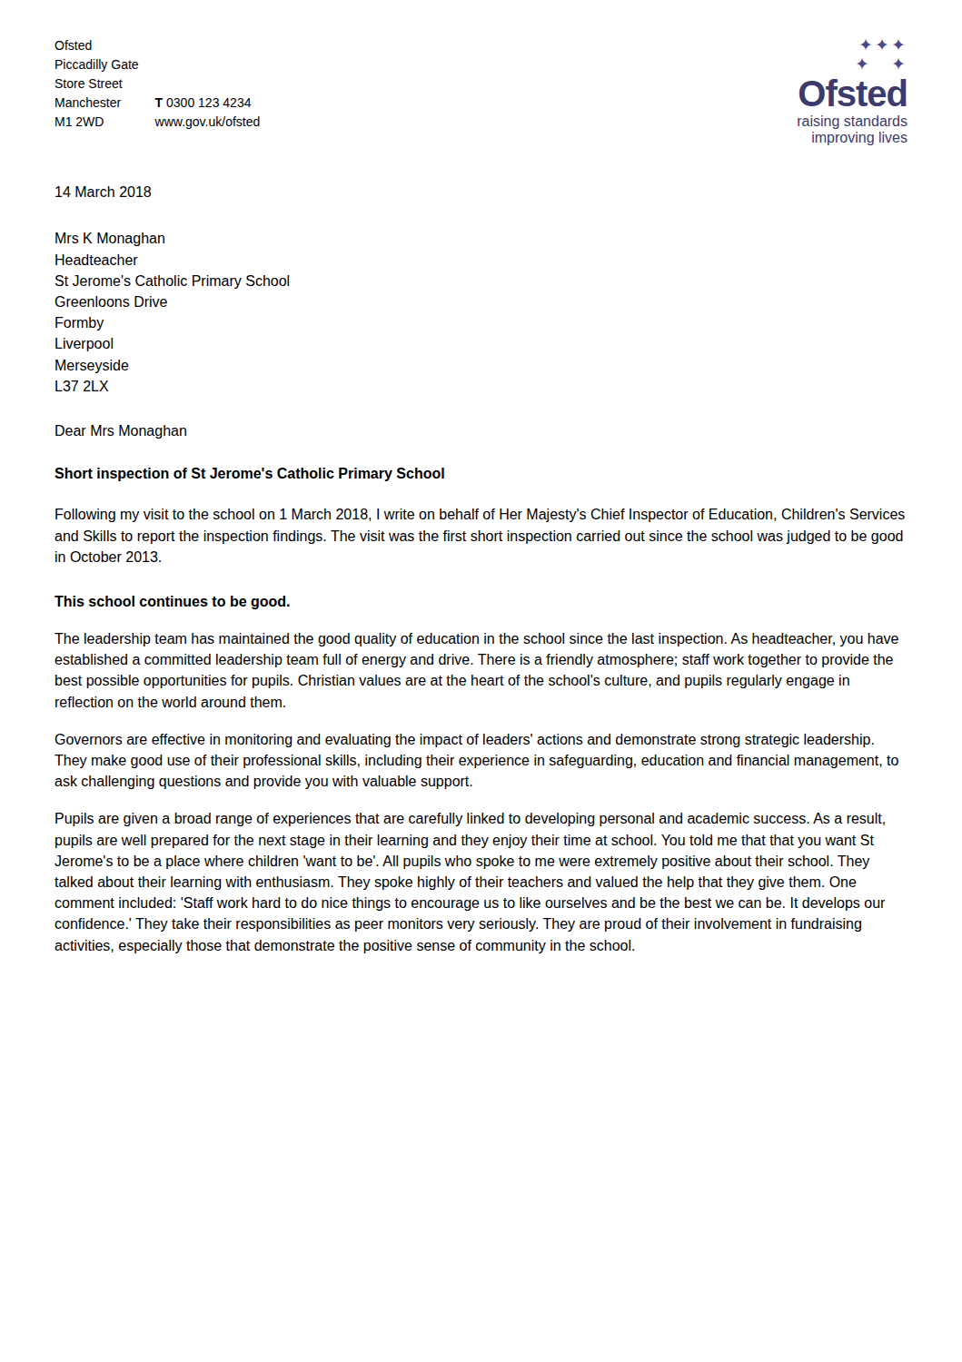| Ofsted | |
| Piccadilly Gate | |
| Store Street | |
| Manchester | T 0300 123 4234 |
| M1 2WD | www.gov.uk/ofsted |
✦✦✦
✦ ✦
Ofsted
raising standards
improving lives
14 March 2018
Mrs K Monaghan
Headteacher
St Jerome's Catholic Primary School
Greenloons Drive
Formby
Liverpool
Merseyside
L37 2LX
Dear Mrs Monaghan
Short inspection of St Jerome's Catholic Primary School
Following my visit to the school on 1 March 2018, I write on behalf of Her Majesty's Chief Inspector of Education, Children's Services and Skills to report the inspection findings. The visit was the first short inspection carried out since the school was judged to be good in October 2013.
This school continues to be good.
The leadership team has maintained the good quality of education in the school since the last inspection. As headteacher, you have established a committed leadership team full of energy and drive. There is a friendly atmosphere; staff work together to provide the best possible opportunities for pupils. Christian values are at the heart of the school's culture, and pupils regularly engage in reflection on the world around them.
Governors are effective in monitoring and evaluating the impact of leaders' actions and demonstrate strong strategic leadership. They make good use of their professional skills, including their experience in safeguarding, education and financial management, to ask challenging questions and provide you with valuable support.
Pupils are given a broad range of experiences that are carefully linked to developing personal and academic success. As a result, pupils are well prepared for the next stage in their learning and they enjoy their time at school. You told me that that you want St Jerome's to be a place where children 'want to be'. All pupils who spoke to me were extremely positive about their school. They talked about their learning with enthusiasm. They spoke highly of their teachers and valued the help that they give them. One comment included: 'Staff work hard to do nice things to encourage us to like ourselves and be the best we can be. It develops our confidence.' They take their responsibilities as peer monitors very seriously. They are proud of their involvement in fundraising activities, especially those that demonstrate the positive sense of community in the school.